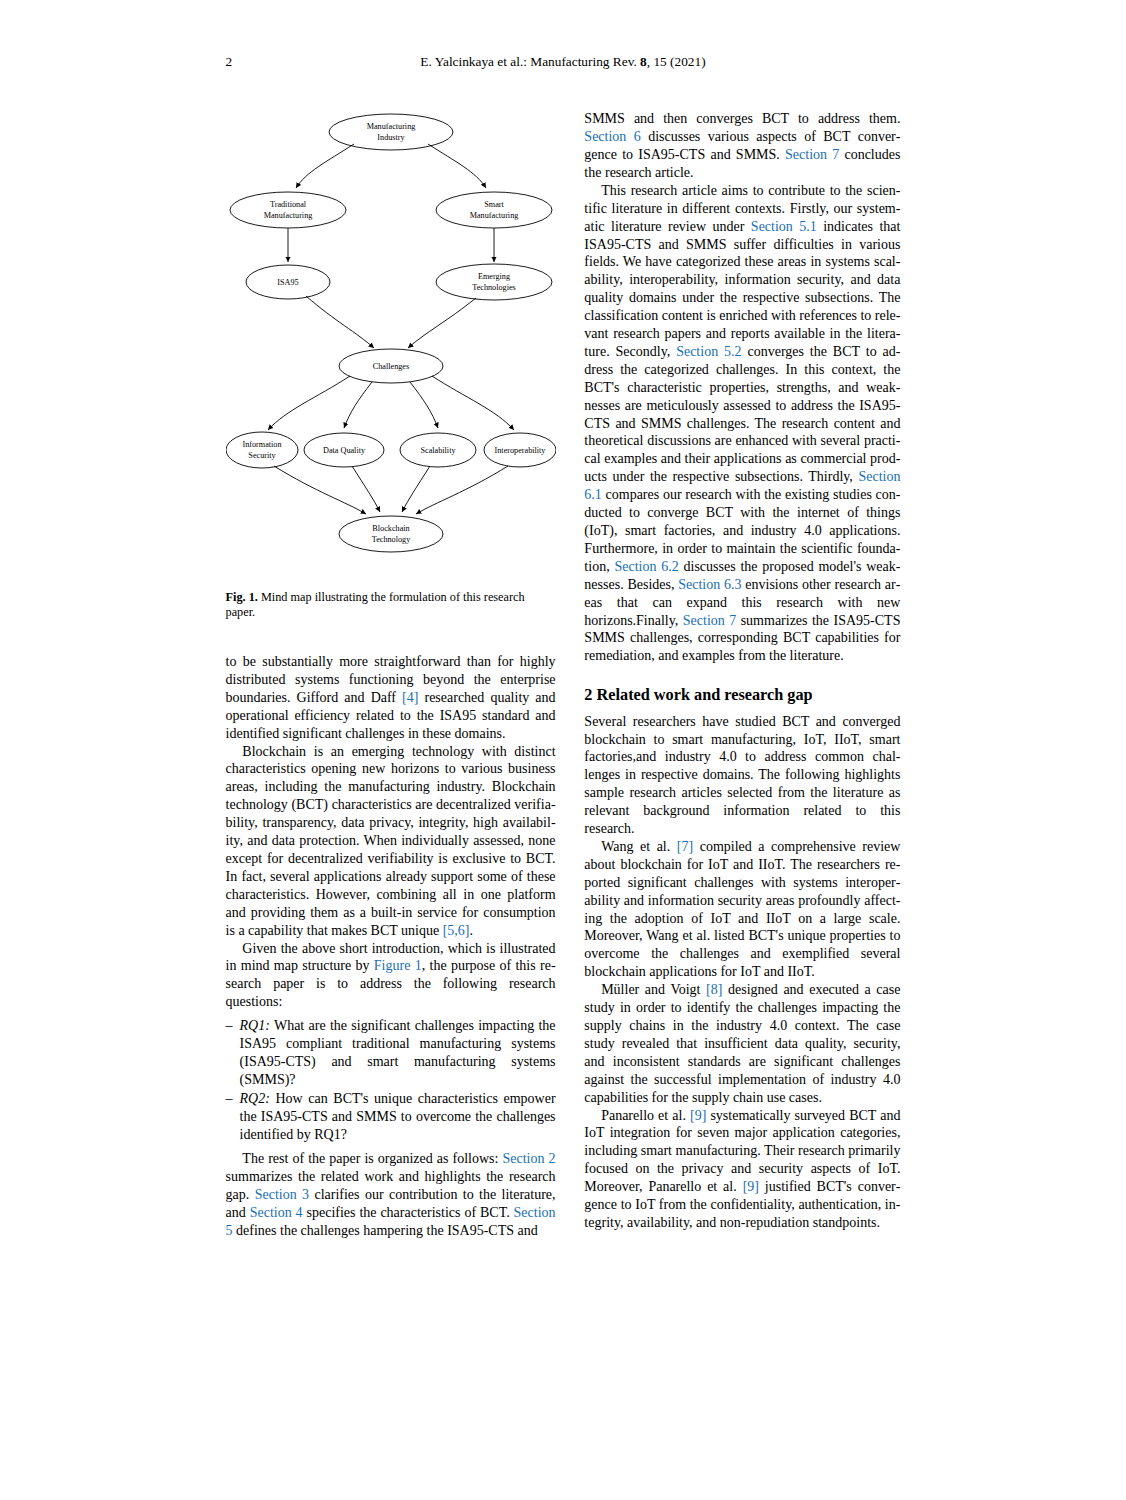2
E. Yalcinkaya et al.: Manufacturing Rev. 8, 15 (2021)
Manufacturing Industry Traditional Manufacturing Smart Manufacturing ISA95 Emerging Technologies Challenges Information Security Data Quality Scalability Interoperability Blockchain Technology
Fig. 1. Mind map illustrating the formulation of this research paper.
to be substantially more straightforward than for highly distributed systems functioning beyond the enterprise boundaries. Gifford and Daff [4] researched quality and operational efficiency related to the ISA95 standard and identified significant challenges in these domains.
Blockchain is an emerging technology with distinct characteristics opening new horizons to various business areas, including the manufacturing industry. Blockchain technology (BCT) characteristics are decentralized verifiability, transparency, data privacy, integrity, high availability, and data protection. When individually assessed, none except for decentralized verifiability is exclusive to BCT. In fact, several applications already support some of these characteristics. However, combining all in one platform and providing them as a built-in service for consumption is a capability that makes BCT unique [5,6].
Given the above short introduction, which is illustrated in mind map structure by Figure 1, the purpose of this research paper is to address the following research questions:
RQ1: What are the significant challenges impacting the ISA95 compliant traditional manufacturing systems (ISA95-CTS) and smart manufacturing systems (SMMS)?
RQ2: How can BCT's unique characteristics empower the ISA95-CTS and SMMS to overcome the challenges identified by RQ1?
The rest of the paper is organized as follows: Section 2 summarizes the related work and highlights the research gap. Section 3 clarifies our contribution to the literature, and Section 4 specifies the characteristics of BCT. Section 5 defines the challenges hampering the ISA95-CTS and
SMMS and then converges BCT to address them. Section 6 discusses various aspects of BCT convergence to ISA95-CTS and SMMS. Section 7 concludes the research article.
This research article aims to contribute to the scientific literature in different contexts. Firstly, our systematic literature review under Section 5.1 indicates that ISA95-CTS and SMMS suffer difficulties in various fields. We have categorized these areas in systems scalability, interoperability, information security, and data quality domains under the respective subsections. The classification content is enriched with references to relevant research papers and reports available in the literature. Secondly, Section 5.2 converges the BCT to address the categorized challenges. In this context, the BCT's characteristic properties, strengths, and weaknesses are meticulously assessed to address the ISA95-CTS and SMMS challenges. The research content and theoretical discussions are enhanced with several practical examples and their applications as commercial products under the respective subsections. Thirdly, Section 6.1 compares our research with the existing studies conducted to converge BCT with the internet of things (IoT), smart factories, and industry 4.0 applications. Furthermore, in order to maintain the scientific foundation, Section 6.2 discusses the proposed model's weaknesses. Besides, Section 6.3 envisions other research areas that can expand this research with new horizons.Finally, Section 7 summarizes the ISA95-CTS SMMS challenges, corresponding BCT capabilities for remediation, and examples from the literature.
2 Related work and research gap
Several researchers have studied BCT and converged blockchain to smart manufacturing, IoT, IIoT, smart factories,and industry 4.0 to address common challenges in respective domains. The following highlights sample research articles selected from the literature as relevant background information related to this research.
Wang et al. [7] compiled a comprehensive review about blockchain for IoT and IIoT. The researchers reported significant challenges with systems interoperability and information security areas profoundly affecting the adoption of IoT and IIoT on a large scale. Moreover, Wang et al. listed BCT's unique properties to overcome the challenges and exemplified several blockchain applications for IoT and IIoT.
Müller and Voigt [8] designed and executed a case study in order to identify the challenges impacting the supply chains in the industry 4.0 context. The case study revealed that insufficient data quality, security, and inconsistent standards are significant challenges against the successful implementation of industry 4.0 capabilities for the supply chain use cases.
Panarello et al. [9] systematically surveyed BCT and IoT integration for seven major application categories, including smart manufacturing. Their research primarily focused on the privacy and security aspects of IoT. Moreover, Panarello et al. [9] justified BCT's convergence to IoT from the confidentiality, authentication, integrity, availability, and non-repudiation standpoints.